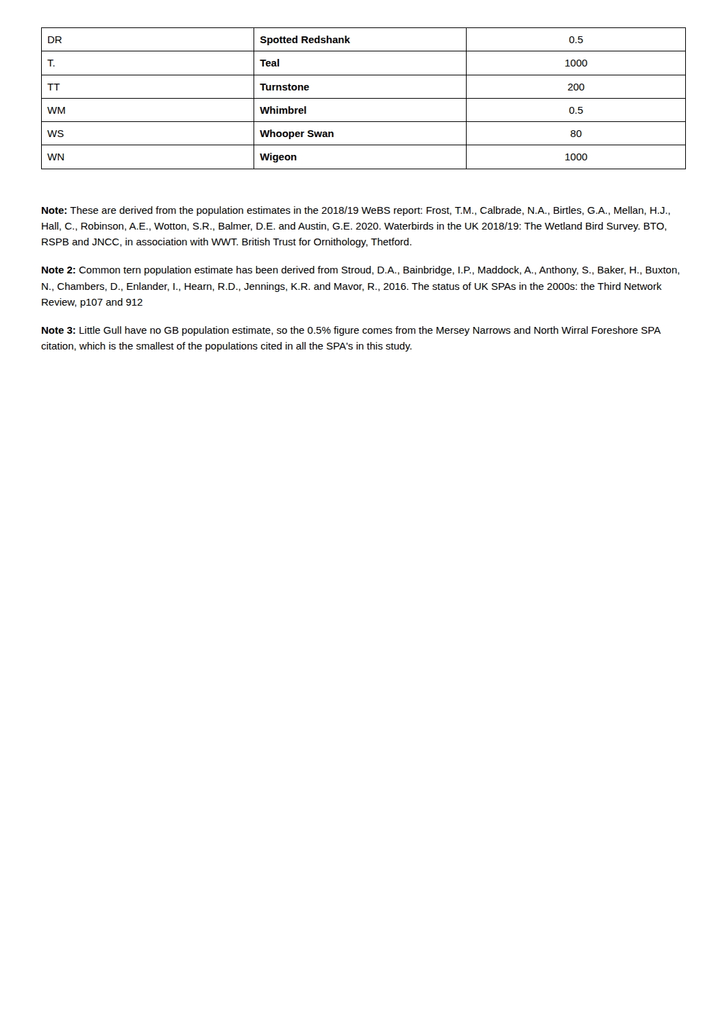| DR | Spotted Redshank | 0.5 |
| T. | Teal | 1000 |
| TT | Turnstone | 200 |
| WM | Whimbrel | 0.5 |
| WS | Whooper Swan | 80 |
| WN | Wigeon | 1000 |
Note: These are derived from the population estimates in the 2018/19 WeBS report: Frost, T.M., Calbrade, N.A., Birtles, G.A., Mellan, H.J., Hall, C., Robinson, A.E., Wotton, S.R., Balmer, D.E. and Austin, G.E. 2020. Waterbirds in the UK 2018/19: The Wetland Bird Survey. BTO, RSPB and JNCC, in association with WWT. British Trust for Ornithology, Thetford.
Note 2: Common tern population estimate has been derived from Stroud, D.A., Bainbridge, I.P., Maddock, A., Anthony, S., Baker, H., Buxton, N., Chambers, D., Enlander, I., Hearn, R.D., Jennings, K.R. and Mavor, R., 2016. The status of UK SPAs in the 2000s: the Third Network Review, p107 and 912
Note 3: Little Gull have no GB population estimate, so the 0.5% figure comes from the Mersey Narrows and North Wirral Foreshore SPA citation, which is the smallest of the populations cited in all the SPA's in this study.